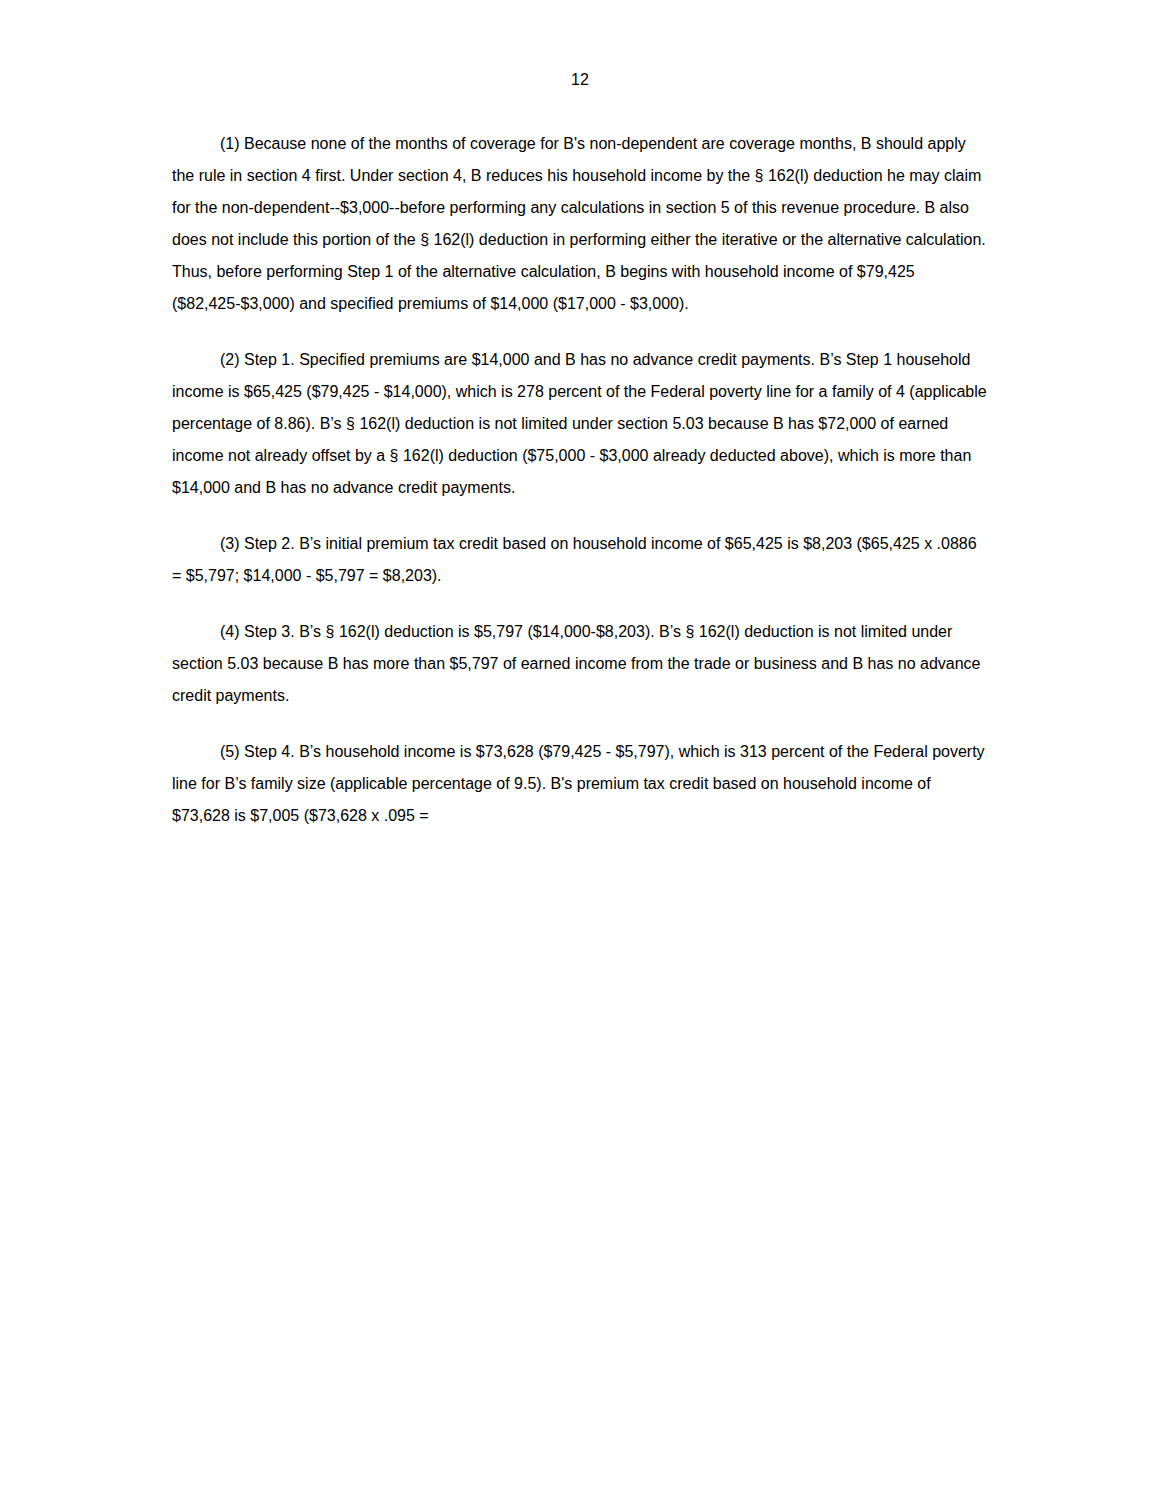12
(1) Because none of the months of coverage for B's non-dependent are coverage months, B should apply the rule in section 4 first. Under section 4, B reduces his household income by the § 162(l) deduction he may claim for the non-dependent--$3,000--before performing any calculations in section 5 of this revenue procedure. B also does not include this portion of the § 162(l) deduction in performing either the iterative or the alternative calculation. Thus, before performing Step 1 of the alternative calculation, B begins with household income of $79,425 ($82,425-$3,000) and specified premiums of $14,000 ($17,000 - $3,000).
(2) Step 1. Specified premiums are $14,000 and B has no advance credit payments. B’s Step 1 household income is $65,425 ($79,425 - $14,000), which is 278 percent of the Federal poverty line for a family of 4 (applicable percentage of 8.86). B’s § 162(l) deduction is not limited under section 5.03 because B has $72,000 of earned income not already offset by a § 162(l) deduction ($75,000 - $3,000 already deducted above), which is more than $14,000 and B has no advance credit payments.
(3) Step 2. B’s initial premium tax credit based on household income of $65,425 is $8,203 ($65,425 x .0886 = $5,797; $14,000 - $5,797 = $8,203).
(4) Step 3. B’s § 162(l) deduction is $5,797 ($14,000-$8,203). B’s § 162(l) deduction is not limited under section 5.03 because B has more than $5,797 of earned income from the trade or business and B has no advance credit payments.
(5) Step 4. B’s household income is $73,628 ($79,425 - $5,797), which is 313 percent of the Federal poverty line for B’s family size (applicable percentage of 9.5). B's premium tax credit based on household income of $73,628 is $7,005 ($73,628 x .095 =